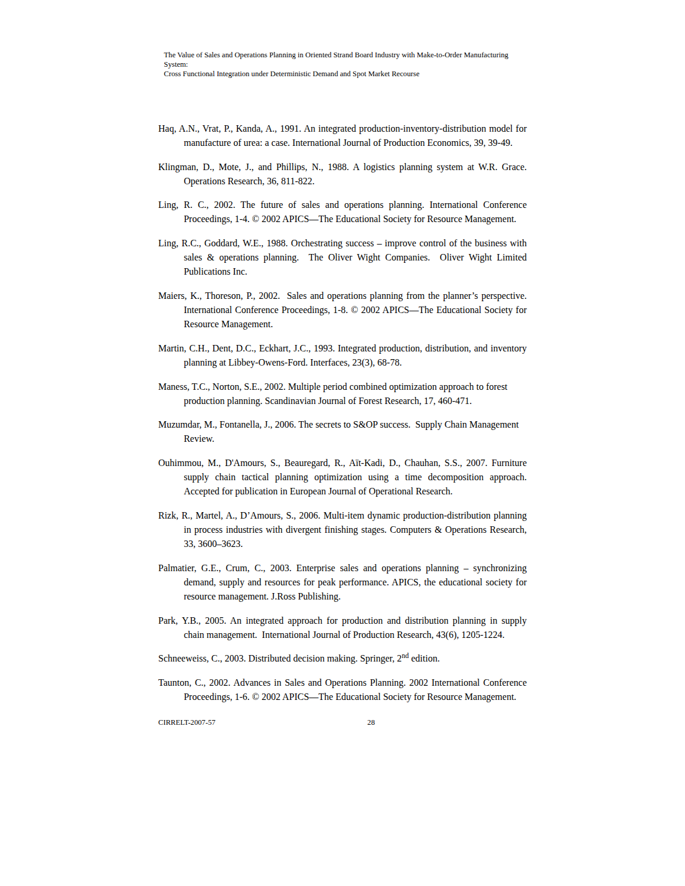The Value of Sales and Operations Planning in Oriented Strand Board Industry with Make-to-Order Manufacturing System:
Cross Functional Integration under Deterministic Demand and Spot Market Recourse
Haq, A.N., Vrat, P., Kanda, A., 1991. An integrated production-inventory-distribution model for manufacture of urea: a case. International Journal of Production Economics, 39, 39-49.
Klingman, D., Mote, J., and Phillips, N., 1988. A logistics planning system at W.R. Grace. Operations Research, 36, 811-822.
Ling, R. C., 2002. The future of sales and operations planning. International Conference Proceedings, 1-4. © 2002 APICS—The Educational Society for Resource Management.
Ling, R.C., Goddard, W.E., 1988. Orchestrating success – improve control of the business with sales & operations planning. The Oliver Wight Companies. Oliver Wight Limited Publications Inc.
Maiers, K., Thoreson, P., 2002. Sales and operations planning from the planner’s perspective. International Conference Proceedings, 1-8. © 2002 APICS—The Educational Society for Resource Management.
Martin, C.H., Dent, D.C., Eckhart, J.C., 1993. Integrated production, distribution, and inventory planning at Libbey-Owens-Ford. Interfaces, 23(3), 68-78.
Maness, T.C., Norton, S.E., 2002. Multiple period combined optimization approach to forest production planning. Scandinavian Journal of Forest Research, 17, 460-471.
Muzumdar, M., Fontanella, J., 2006. The secrets to S&OP success. Supply Chain Management Review.
Ouhimmou, M., D'Amours, S., Beauregard, R., Aït-Kadi, D., Chauhan, S.S., 2007. Furniture supply chain tactical planning optimization using a time decomposition approach. Accepted for publication in European Journal of Operational Research.
Rizk, R., Martel, A., D’Amours, S., 2006. Multi-item dynamic production-distribution planning in process industries with divergent finishing stages. Computers & Operations Research, 33, 3600–3623.
Palmatier, G.E., Crum, C., 2003. Enterprise sales and operations planning – synchronizing demand, supply and resources for peak performance. APICS, the educational society for resource management. J.Ross Publishing.
Park, Y.B., 2005. An integrated approach for production and distribution planning in supply chain management. International Journal of Production Research, 43(6), 1205-1224.
Schneeweiss, C., 2003. Distributed decision making. Springer, 2nd edition.
Taunton, C., 2002. Advances in Sales and Operations Planning. 2002 International Conference Proceedings, 1-6. © 2002 APICS—The Educational Society for Resource Management.
CIRRELT-2007-57
28